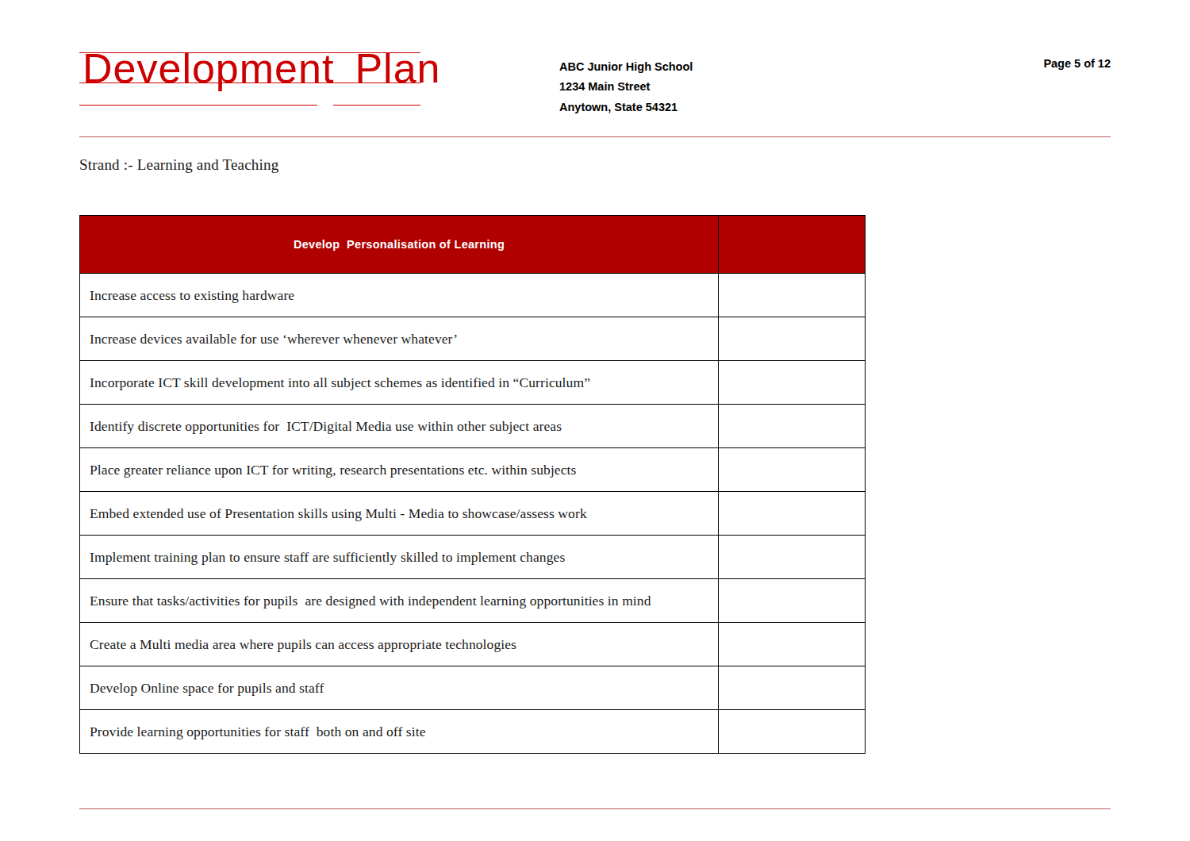Development Plan
ABC Junior High School
1234 Main Street
Anytown, State 54321
Page 5 of 12
Strand :- Learning and Teaching
| Develop Personalisation of Learning | |
| --- | --- |
| Increase access to existing hardware | |
| Increase devices available for use ‘wherever whenever whatever’ | |
| Incorporate ICT skill development into all subject schemes as identified in “Curriculum” | |
| Identify discrete opportunities for ICT/Digital Media use within other subject areas | |
| Place greater reliance upon ICT for writing, research presentations etc. within subjects | |
| Embed extended use of Presentation skills using Multi - Media to showcase/assess work | |
| Implement training plan to ensure staff are sufficiently skilled to implement changes | |
| Ensure that tasks/activities for pupils are designed with independent learning opportunities in mind | |
| Create a Multi media area where pupils can access appropriate technologies | |
| Develop Online space for pupils and staff | |
| Provide learning opportunities for staff both on and off site | |